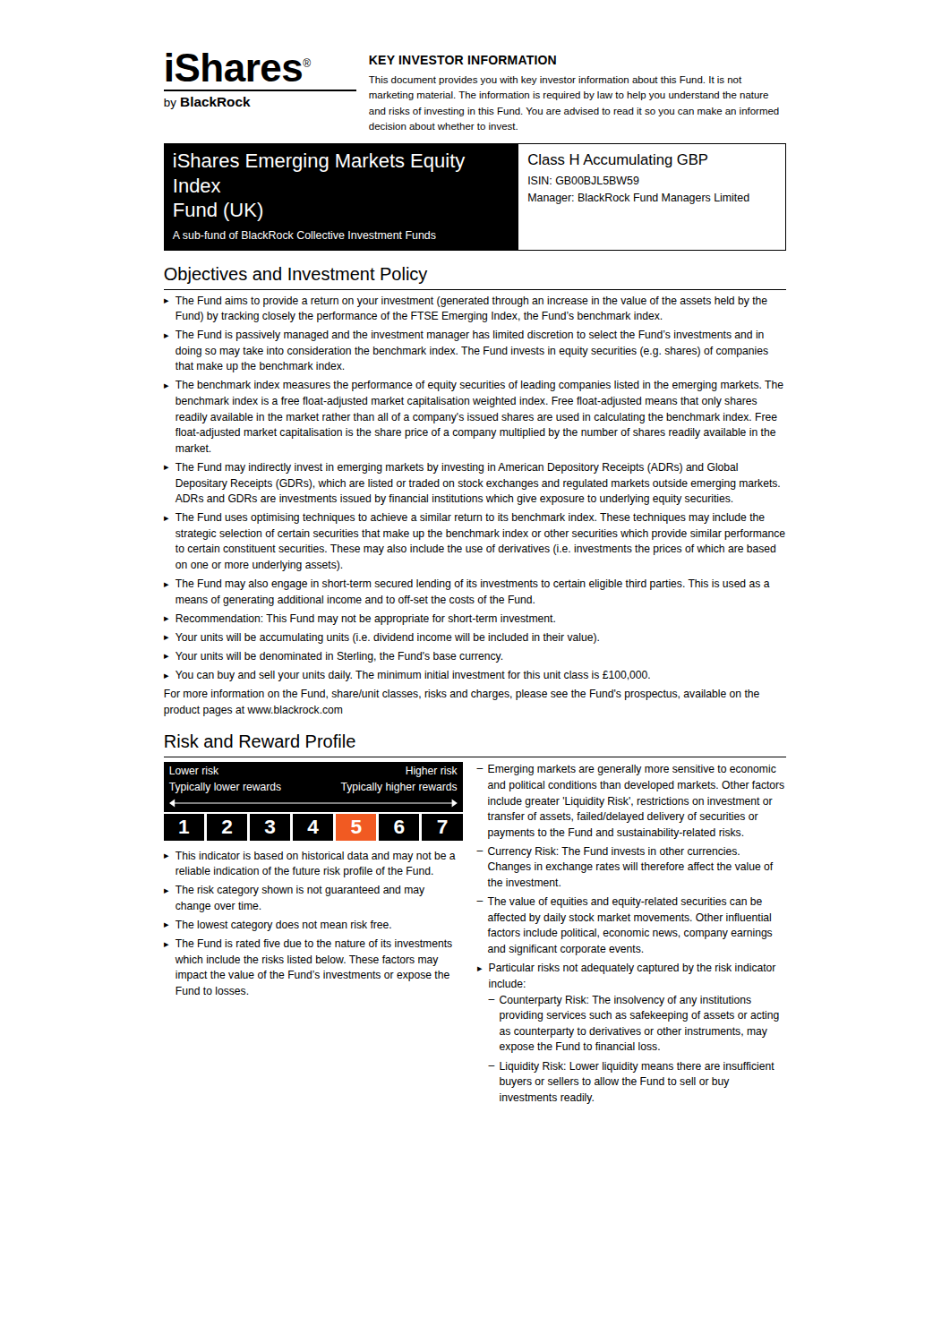iShares®
by BlackRock
KEY INVESTOR INFORMATION
This document provides you with key investor information about this Fund. It is not marketing material. The information is required by law to help you understand the nature and risks of investing in this Fund. You are advised to read it so you can make an informed decision about whether to invest.
iShares Emerging Markets Equity Index
Fund (UK)
A sub-fund of BlackRock Collective Investment Funds
Class H Accumulating GBP
ISIN: GB00BJL5BW59
Manager: BlackRock Fund Managers Limited
Objectives and Investment Policy
The Fund aims to provide a return on your investment (generated through an increase in the value of the assets held by the Fund) by tracking closely the performance of the FTSE Emerging Index, the Fund’s benchmark index.
The Fund is passively managed and the investment manager has limited discretion to select the Fund’s investments and in doing so may take into consideration the benchmark index. The Fund invests in equity securities (e.g. shares) of companies that make up the benchmark index.
The benchmark index measures the performance of equity securities of leading companies listed in the emerging markets. The benchmark index is a free float-adjusted market capitalisation weighted index. Free float-adjusted means that only shares readily available in the market rather than all of a company's issued shares are used in calculating the benchmark index. Free float-adjusted market capitalisation is the share price of a company multiplied by the number of shares readily available in the market.
The Fund may indirectly invest in emerging markets by investing in American Depository Receipts (ADRs) and Global Depositary Receipts (GDRs), which are listed or traded on stock exchanges and regulated markets outside emerging markets. ADRs and GDRs are investments issued by financial institutions which give exposure to underlying equity securities.
The Fund uses optimising techniques to achieve a similar return to its benchmark index. These techniques may include the strategic selection of certain securities that make up the benchmark index or other securities which provide similar performance to certain constituent securities. These may also include the use of derivatives (i.e. investments the prices of which are based on one or more underlying assets).
The Fund may also engage in short-term secured lending of its investments to certain eligible third parties. This is used as a means of generating additional income and to off-set the costs of the Fund.
Recommendation: This Fund may not be appropriate for short-term investment.
Your units will be accumulating units (i.e. dividend income will be included in their value).
Your units will be denominated in Sterling, the Fund's base currency.
You can buy and sell your units daily. The minimum initial investment for this unit class is £100,000.
For more information on the Fund, share/unit classes, risks and charges, please see the Fund's prospectus, available on the product pages at www.blackrock.com
Risk and Reward Profile
Lower risk Higher risk
Typically lower rewards Typically higher rewards
1
2
3
4
5
6
7
This indicator is based on historical data and may not be a reliable indication of the future risk profile of the Fund.
The risk category shown is not guaranteed and may change over time.
The lowest category does not mean risk free.
The Fund is rated five due to the nature of its investments which include the risks listed below. These factors may impact the value of the Fund’s investments or expose the Fund to losses.
Emerging markets are generally more sensitive to economic and political conditions than developed markets. Other factors include greater 'Liquidity Risk', restrictions on investment or transfer of assets, failed/delayed delivery of securities or payments to the Fund and sustainability-related risks.
Currency Risk: The Fund invests in other currencies. Changes in exchange rates will therefore affect the value of the investment.
The value of equities and equity-related securities can be affected by daily stock market movements. Other influential factors include political, economic news, company earnings and significant corporate events.
Particular risks not adequately captured by the risk indicator include:
Counterparty Risk: The insolvency of any institutions providing services such as safekeeping of assets or acting as counterparty to derivatives or other instruments, may expose the Fund to financial loss.
Liquidity Risk: Lower liquidity means there are insufficient buyers or sellers to allow the Fund to sell or buy investments readily.